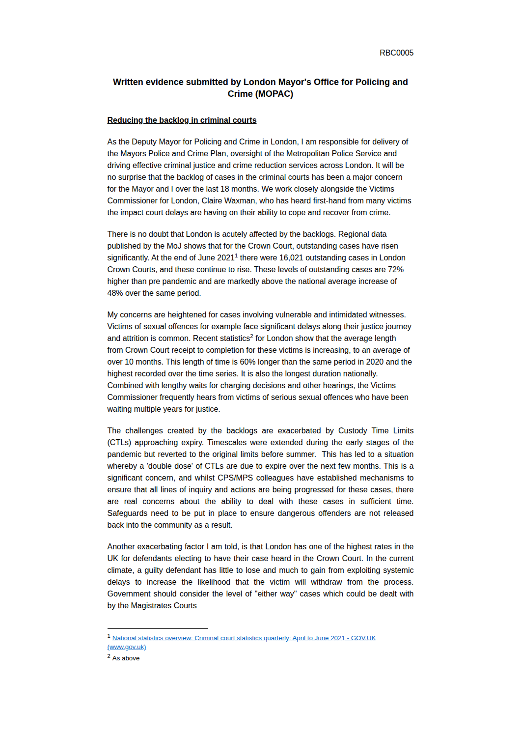RBC0005
Written evidence submitted by London Mayor's Office for Policing and Crime (MOPAC)
Reducing the backlog in criminal courts
As the Deputy Mayor for Policing and Crime in London, I am responsible for delivery of the Mayors Police and Crime Plan, oversight of the Metropolitan Police Service and driving effective criminal justice and crime reduction services across London. It will be no surprise that the backlog of cases in the criminal courts has been a major concern for the Mayor and I over the last 18 months. We work closely alongside the Victims Commissioner for London, Claire Waxman, who has heard first-hand from many victims the impact court delays are having on their ability to cope and recover from crime.
There is no doubt that London is acutely affected by the backlogs. Regional data published by the MoJ shows that for the Crown Court, outstanding cases have risen significantly. At the end of June 20211 there were 16,021 outstanding cases in London Crown Courts, and these continue to rise. These levels of outstanding cases are 72% higher than pre pandemic and are markedly above the national average increase of 48% over the same period.
My concerns are heightened for cases involving vulnerable and intimidated witnesses. Victims of sexual offences for example face significant delays along their justice journey and attrition is common. Recent statistics2 for London show that the average length from Crown Court receipt to completion for these victims is increasing, to an average of over 10 months. This length of time is 60% longer than the same period in 2020 and the highest recorded over the time series. It is also the longest duration nationally. Combined with lengthy waits for charging decisions and other hearings, the Victims Commissioner frequently hears from victims of serious sexual offences who have been waiting multiple years for justice.
The challenges created by the backlogs are exacerbated by Custody Time Limits (CTLs) approaching expiry. Timescales were extended during the early stages of the pandemic but reverted to the original limits before summer. This has led to a situation whereby a 'double dose' of CTLs are due to expire over the next few months. This is a significant concern, and whilst CPS/MPS colleagues have established mechanisms to ensure that all lines of inquiry and actions are being progressed for these cases, there are real concerns about the ability to deal with these cases in sufficient time. Safeguards need to be put in place to ensure dangerous offenders are not released back into the community as a result.
Another exacerbating factor I am told, is that London has one of the highest rates in the UK for defendants electing to have their case heard in the Crown Court. In the current climate, a guilty defendant has little to lose and much to gain from exploiting systemic delays to increase the likelihood that the victim will withdraw from the process. Government should consider the level of "either way" cases which could be dealt with by the Magistrates Courts
1 National statistics overview: Criminal court statistics quarterly: April to June 2021 - GOV.UK (www.gov.uk)
2 As above